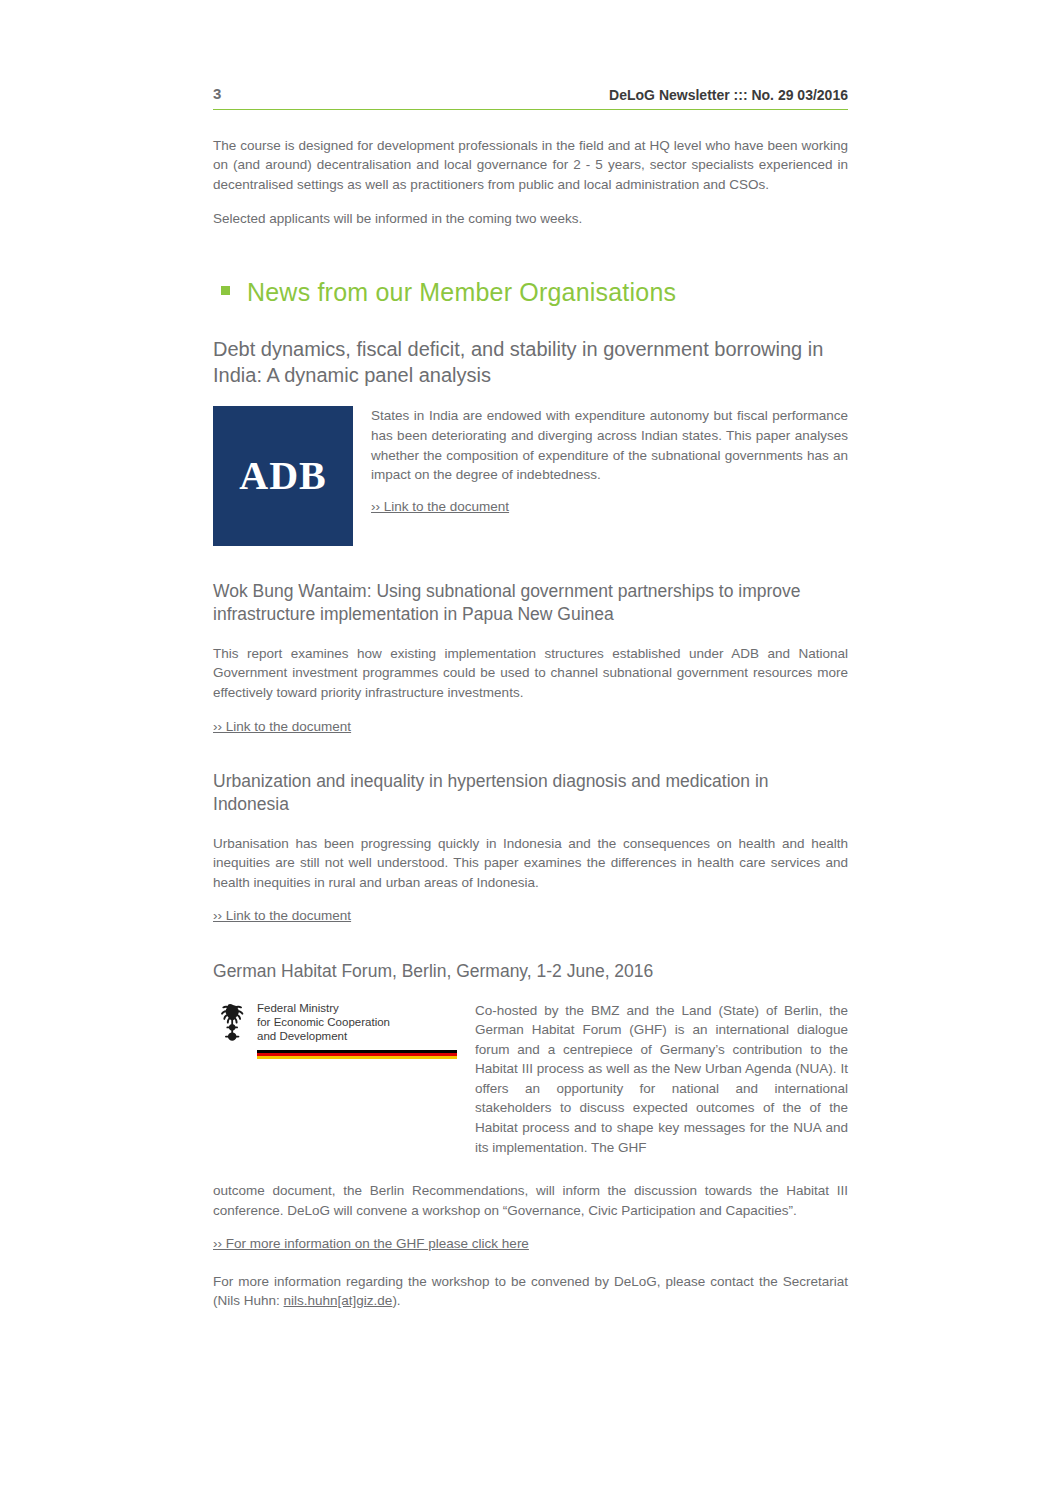3
DeLoG Newsletter ::: No. 29 03/2016
The course is designed for development professionals in the field and at HQ level who have been working on (and around) decentralisation and local governance for 2 - 5 years, sector specialists experienced in decentralised settings as well as practitioners from public and local administration and CSOs.
Selected applicants will be informed in the coming two weeks.
News from our Member Organisations
Debt dynamics, fiscal deficit, and stability in government borrowing in India: A dynamic panel analysis
ADB
States in India are endowed with expenditure autonomy but fiscal performance has been deteriorating and diverging across Indian states. This paper analyses whether the composition of expenditure of the subnational governments has an impact on the degree of indebtedness.
›› Link to the document
Wok Bung Wantaim: Using subnational government partnerships to improve infrastructure implementation in Papua New Guinea
This report examines how existing implementation structures established under ADB and National Government investment programmes could be used to channel subnational government resources more effectively toward priority infrastructure investments.
›› Link to the document
Urbanization and inequality in hypertension diagnosis and medication in Indonesia
Urbanisation has been progressing quickly in Indonesia and the consequences on health and health inequities are still not well understood. This paper examines the differences in health care services and health inequities in rural and urban areas of Indonesia.
›› Link to the document
German Habitat Forum, Berlin, Germany, 1-2 June, 2016
Federal Ministry
for Economic Cooperation
and Development
Co-hosted by the BMZ and the Land (State) of Berlin, the German Habitat Forum (GHF) is an international dialogue forum and a centrepiece of Germany’s contribution to the Habitat III process as well as the New Urban Agenda (NUA). It offers an opportunity for national and international stakeholders to discuss expected outcomes of the of the Habitat process and to shape key messages for the NUA and its implementation. The GHF
outcome document, the Berlin Recommendations, will inform the discussion towards the Habitat III conference. DeLoG will convene a workshop on “Governance, Civic Participation and Capacities”.
›› For more information on the GHF please click here
For more information regarding the workshop to be convened by DeLoG, please contact the Secretariat (Nils Huhn: nils.huhn[at]giz.de).